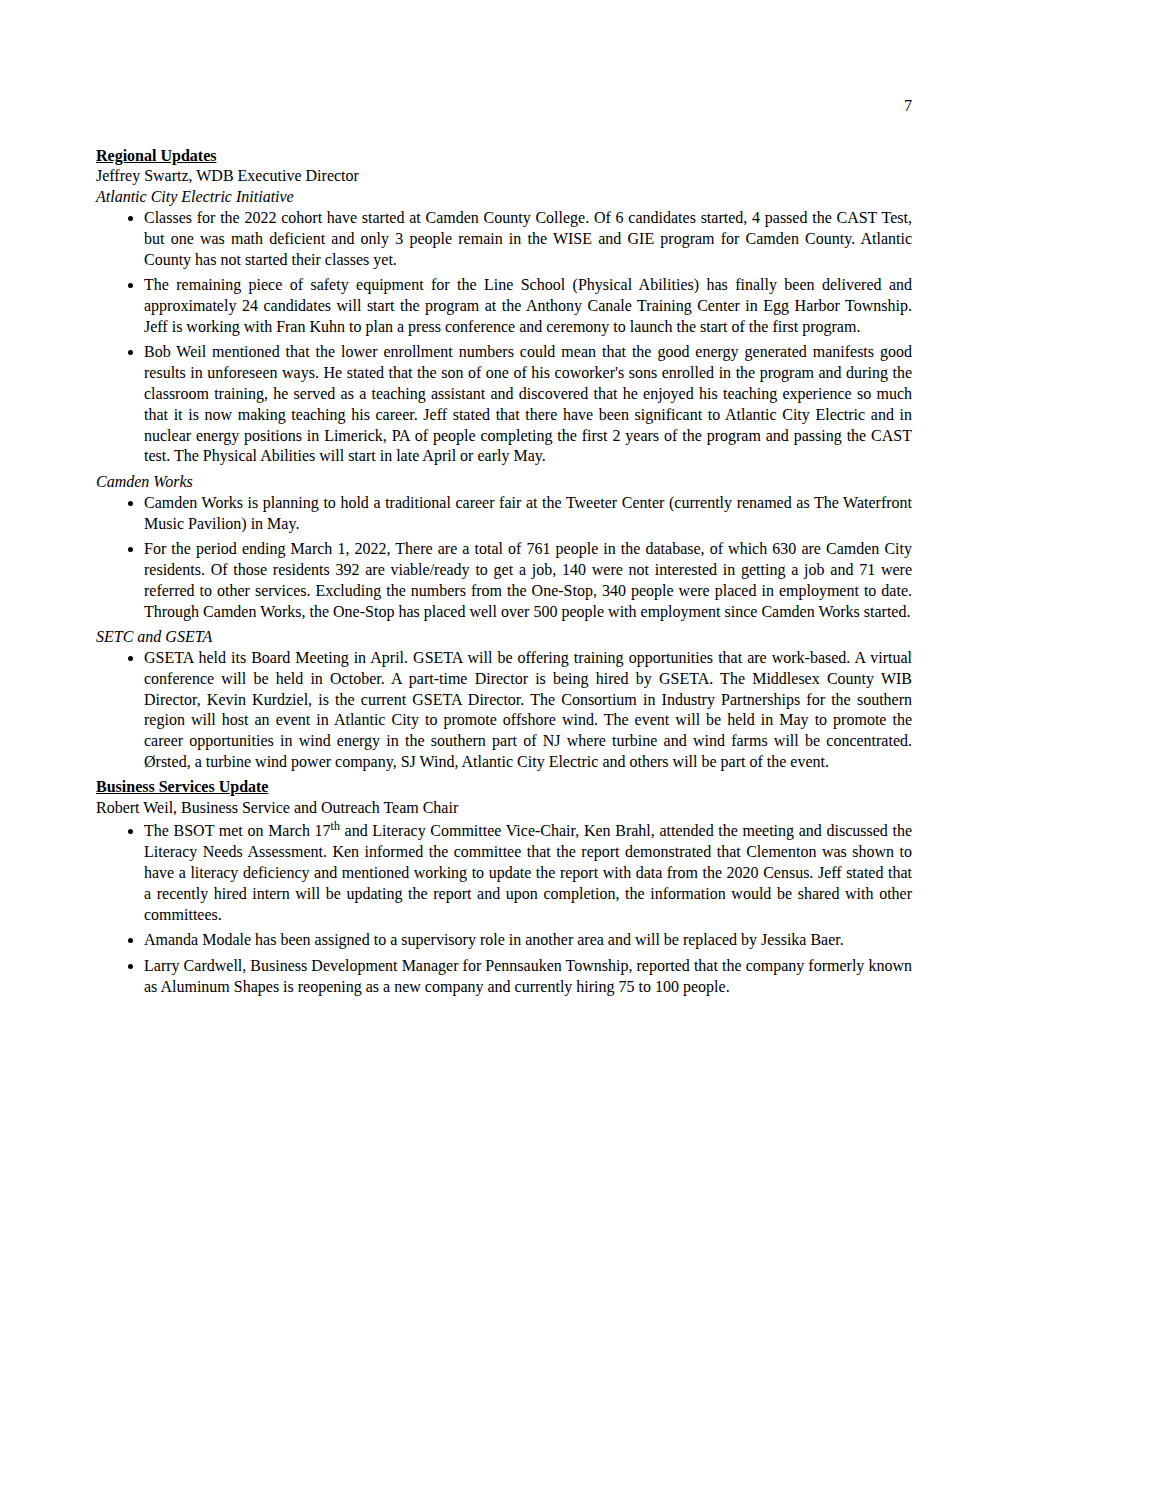7
Regional Updates
Jeffrey Swartz, WDB Executive Director
Atlantic City Electric Initiative
Classes for the 2022 cohort have started at Camden County College. Of 6 candidates started, 4 passed the CAST Test, but one was math deficient and only 3 people remain in the WISE and GIE program for Camden County. Atlantic County has not started their classes yet.
The remaining piece of safety equipment for the Line School (Physical Abilities) has finally been delivered and approximately 24 candidates will start the program at the Anthony Canale Training Center in Egg Harbor Township. Jeff is working with Fran Kuhn to plan a press conference and ceremony to launch the start of the first program.
Bob Weil mentioned that the lower enrollment numbers could mean that the good energy generated manifests good results in unforeseen ways. He stated that the son of one of his coworker's sons enrolled in the program and during the classroom training, he served as a teaching assistant and discovered that he enjoyed his teaching experience so much that it is now making teaching his career. Jeff stated that there have been significant to Atlantic City Electric and in nuclear energy positions in Limerick, PA of people completing the first 2 years of the program and passing the CAST test. The Physical Abilities will start in late April or early May.
Camden Works
Camden Works is planning to hold a traditional career fair at the Tweeter Center (currently renamed as The Waterfront Music Pavilion) in May.
For the period ending March 1, 2022, There are a total of 761 people in the database, of which 630 are Camden City residents. Of those residents 392 are viable/ready to get a job, 140 were not interested in getting a job and 71 were referred to other services. Excluding the numbers from the One-Stop, 340 people were placed in employment to date. Through Camden Works, the One-Stop has placed well over 500 people with employment since Camden Works started.
SETC and GSETA
GSETA held its Board Meeting in April. GSETA will be offering training opportunities that are work-based. A virtual conference will be held in October. A part-time Director is being hired by GSETA. The Middlesex County WIB Director, Kevin Kurdziel, is the current GSETA Director. The Consortium in Industry Partnerships for the southern region will host an event in Atlantic City to promote offshore wind. The event will be held in May to promote the career opportunities in wind energy in the southern part of NJ where turbine and wind farms will be concentrated. Ørsted, a turbine wind power company, SJ Wind, Atlantic City Electric and others will be part of the event.
Business Services Update
Robert Weil, Business Service and Outreach Team Chair
The BSOT met on March 17th and Literacy Committee Vice-Chair, Ken Brahl, attended the meeting and discussed the Literacy Needs Assessment. Ken informed the committee that the report demonstrated that Clementon was shown to have a literacy deficiency and mentioned working to update the report with data from the 2020 Census. Jeff stated that a recently hired intern will be updating the report and upon completion, the information would be shared with other committees.
Amanda Modale has been assigned to a supervisory role in another area and will be replaced by Jessika Baer.
Larry Cardwell, Business Development Manager for Pennsauken Township, reported that the company formerly known as Aluminum Shapes is reopening as a new company and currently hiring 75 to 100 people.